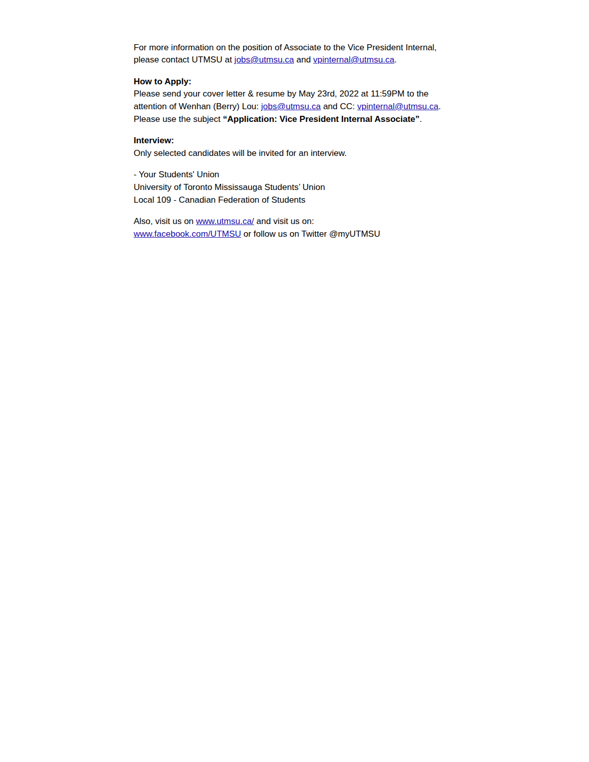For more information on the position of Associate to the Vice President Internal, please contact UTMSU at jobs@utmsu.ca and vpinternal@utmsu.ca.
How to Apply:
Please send your cover letter & resume by May 23rd, 2022 at 11:59PM to the attention of Wenhan (Berry) Lou: jobs@utmsu.ca and CC: vpinternal@utmsu.ca. Please use the subject “Application: Vice President Internal Associate”.
Interview:
Only selected candidates will be invited for an interview.
- Your Students' Union
University of Toronto Mississauga Students’ Union
Local 109 - Canadian Federation of Students
Also, visit us on www.utmsu.ca/ and visit us on:
www.facebook.com/UTMSU or follow us on Twitter @myUTMSU